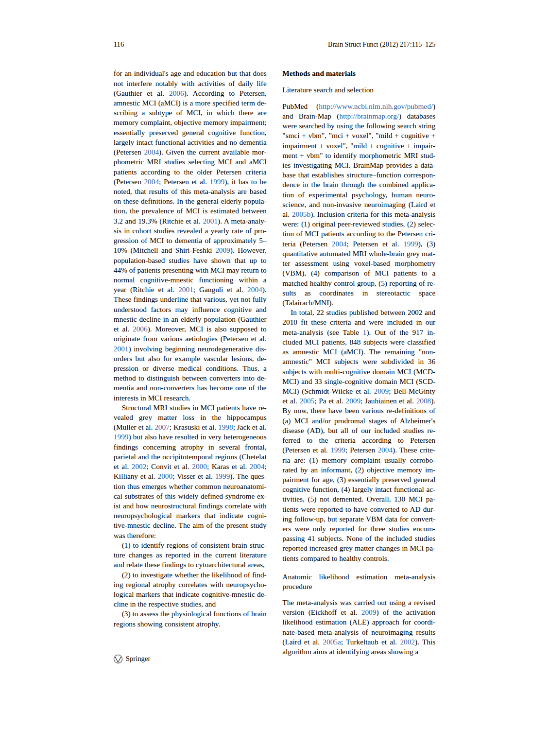116 Brain Struct Funct (2012) 217:115–125
for an individual's age and education but that does not interfere notably with activities of daily life (Gauthier et al. 2006). According to Petersen, amnestic MCI (aMCI) is a more specified term describing a subtype of MCI, in which there are memory complaint, objective memory impairment; essentially preserved general cognitive function, largely intact functional activities and no dementia (Petersen 2004). Given the current available morphometric MRI studies selecting MCI and aMCI patients according to the older Petersen criteria (Petersen 2004; Petersen et al. 1999), it has to be noted, that results of this meta-analysis are based on these definitions. In the general elderly population, the prevalence of MCI is estimated between 3.2 and 19.3% (Ritchie et al. 2001). A meta-analysis in cohort studies revealed a yearly rate of progression of MCI to dementia of approximately 5–10% (Mitchell and Shiri-Feshki 2009). However, population-based studies have shown that up to 44% of patients presenting with MCI may return to normal cognitive-mnestic functioning within a year (Ritchie et al. 2001; Ganguli et al. 2004). These findings underline that various, yet not fully understood factors may influence cognitive and mnestic decline in an elderly population (Gauthier et al. 2006). Moreover, MCI is also supposed to originate from various aetiologies (Petersen et al. 2001) involving beginning neurodegenerative disorders but also for example vascular lesions, depression or diverse medical conditions. Thus, a method to distinguish between converters into dementia and non-converters has become one of the interests in MCI research.
Structural MRI studies in MCI patients have revealed grey matter loss in the hippocampus (Muller et al. 2007; Krasuski et al. 1998; Jack et al. 1999) but also have resulted in very heterogeneous findings concerning atrophy in several frontal, parietal and the occipitotemporal regions (Chetelat et al. 2002; Convit et al. 2000; Karas et al. 2004; Killiany et al. 2000; Visser et al. 1999). The question thus emerges whether common neuroanatomical substrates of this widely defined syndrome exist and how neurostructural findings correlate with neuropsychological markers that indicate cognitive-mnestic decline. The aim of the present study was therefore:
(1) to identify regions of consistent brain structure changes as reported in the current literature and relate these findings to cytoarchitectural areas,
(2) to investigate whether the likelihood of finding regional atrophy correlates with neuropsychological markers that indicate cognitive-mnestic decline in the respective studies, and
(3) to assess the physiological functions of brain regions showing consistent atrophy.
Methods and materials
Literature search and selection
PubMed (http://www.ncbi.nlm.nih.gov/pubmed/) and Brain-Map (http://brainmap.org/) databases were searched by using the following search string "smci + vbm", "mci + voxel", "mild + cognitive + impairment + voxel", "mild + cognitive + impairment + vbm" to identify morphometric MRI studies investigating MCI. BrainMap provides a database that establishes structure–function correspondence in the brain through the combined application of experimental psychology, human neuroscience, and non-invasive neuroimaging (Laird et al. 2005b). Inclusion criteria for this meta-analysis were: (1) original peer-reviewed studies, (2) selection of MCI patients according to the Petersen criteria (Petersen 2004; Petersen et al. 1999), (3) quantitative automated MRI whole-brain grey matter assessment using voxel-based morphometry (VBM), (4) comparison of MCI patients to a matched healthy control group, (5) reporting of results as coordinates in stereotactic space (Talairach/MNI).
In total, 22 studies published between 2002 and 2010 fit these criteria and were included in our meta-analysis (see Table 1). Out of the 917 included MCI patients, 848 subjects were classified as amnestic MCI (aMCI). The remaining "non-amnestic" MCI subjects were subdivided in 36 subjects with multi-cognitive domain MCI (MCD-MCI) and 33 single-cognitive domain MCI (SCD-MCI) (Schmidt-Wilcke et al. 2009; Bell-McGinty et al. 2005; Pa et al. 2009; Jauhiainen et al. 2008). By now, there have been various re-definitions of (a) MCI and/or prodromal stages of Alzheimer's disease (AD), but all of our included studies referred to the criteria according to Petersen (Petersen et al. 1999; Petersen 2004). These criteria are: (1) memory complaint usually corroborated by an informant, (2) objective memory impairment for age, (3) essentially preserved general cognitive function, (4) largely intact functional activities, (5) not demented. Overall, 130 MCI patients were reported to have converted to AD during follow-up, but separate VBM data for converters were only reported for three studies encompassing 41 subjects. None of the included studies reported increased grey matter changes in MCI patients compared to healthy controls.
Anatomic likelihood estimation meta-analysis procedure
The meta-analysis was carried out using a revised version (Eickhoff et al. 2009) of the activation likelihood estimation (ALE) approach for coordinate-based meta-analysis of neuroimaging results (Laird et al. 2005a; Turkeltaub et al. 2002). This algorithm aims at identifying areas showing a
Springer